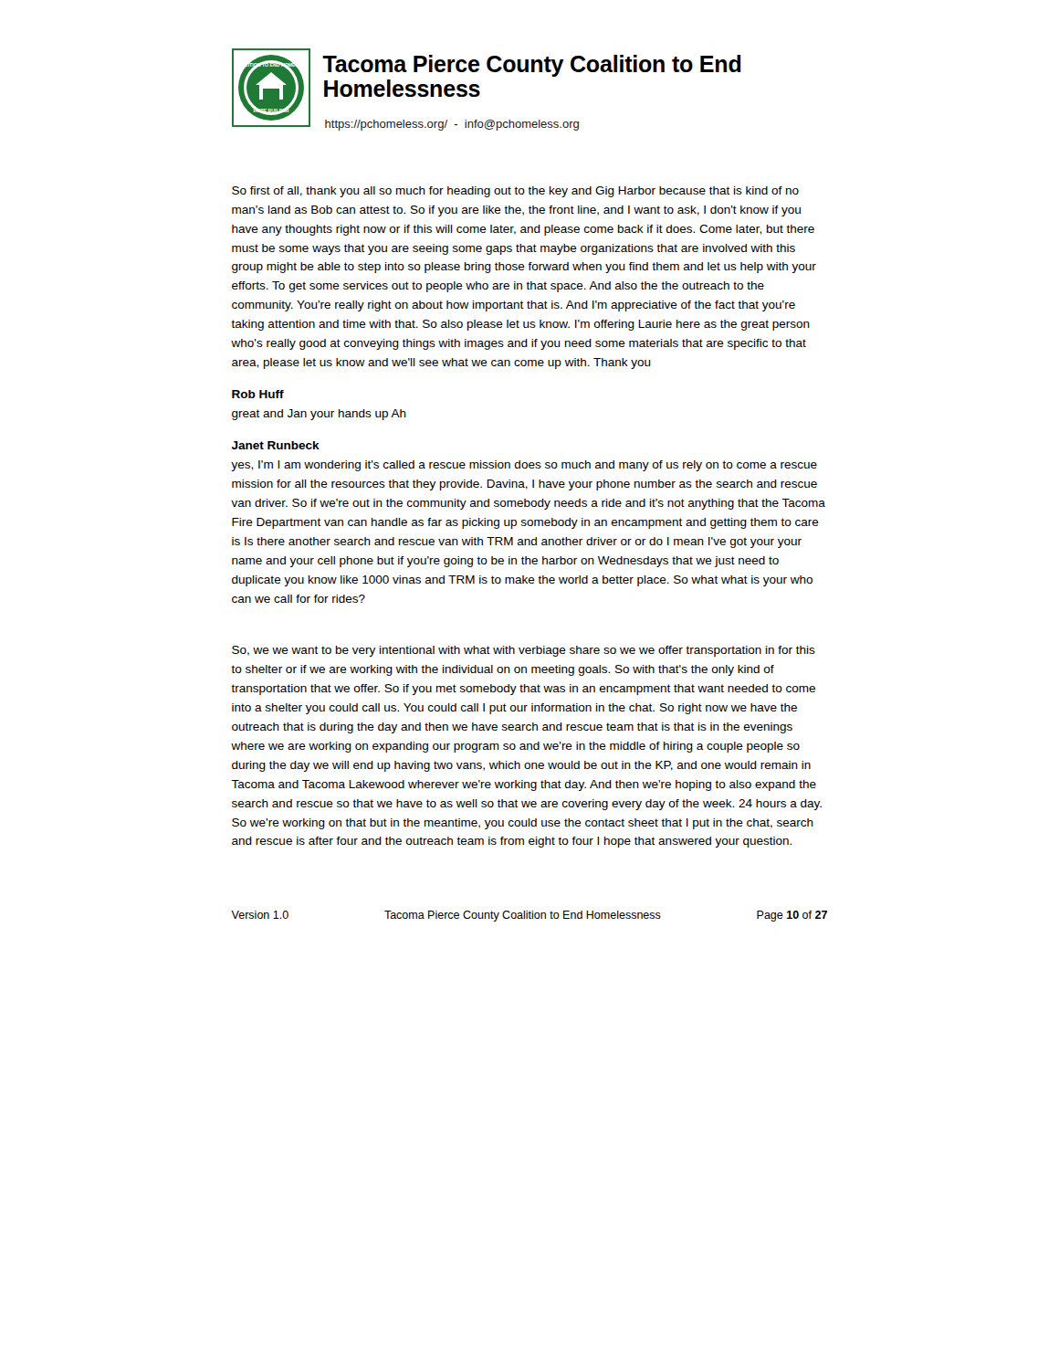COALITION TO END HOMELESS HOPE BUILDER
Tacoma Pierce County Coalition to End Homelessness
https://pchomeless.org/ - info@pchomeless.org
So first of all, thank you all so much for heading out to the key and Gig Harbor because that is kind of no man's land as Bob can attest to. So if you are like the, the front line, and I want to ask, I don't know if you have any thoughts right now or if this will come later, and please come back if it does. Come later, but there must be some ways that you are seeing some gaps that maybe organizations that are involved with this group might be able to step into so please bring those forward when you find them and let us help with your efforts. To get some services out to people who are in that space. And also the the outreach to the community. You're really right on about how important that is. And I'm appreciative of the fact that you're taking attention and time with that. So also please let us know. I'm offering Laurie here as the great person who's really good at conveying things with images and if you need some materials that are specific to that area, please let us know and we'll see what we can come up with. Thank you
Rob Huff
great and Jan your hands up Ah
Janet Runbeck
yes, I'm I am wondering it's called a rescue mission does so much and many of us rely on to come a rescue mission for all the resources that they provide. Davina, I have your phone number as the search and rescue van driver. So if we're out in the community and somebody needs a ride and it's not anything that the Tacoma Fire Department van can handle as far as picking up somebody in an encampment and getting them to care is Is there another search and rescue van with TRM and another driver or or do I mean I've got your your name and your cell phone but if you're going to be in the harbor on Wednesdays that we just need to duplicate you know like 1000 vinas and TRM is to make the world a better place. So what what is your who can we call for for rides?
So, we we want to be very intentional with what with verbiage share so we we offer transportation in for this to shelter or if we are working with the individual on on meeting goals. So with that's the only kind of transportation that we offer. So if you met somebody that was in an encampment that want needed to come into a shelter you could call us. You could call I put our information in the chat. So right now we have the outreach that is during the day and then we have search and rescue team that is that is in the evenings where we are working on expanding our program so and we're in the middle of hiring a couple people so during the day we will end up having two vans, which one would be out in the KP, and one would remain in Tacoma and Tacoma Lakewood wherever we're working that day. And then we're hoping to also expand the search and rescue so that we have to as well so that we are covering every day of the week. 24 hours a day. So we're working on that but in the meantime, you could use the contact sheet that I put in the chat, search and rescue is after four and the outreach team is from eight to four I hope that answered your question.
Version 1.0
Tacoma Pierce County Coalition to End Homelessness
Page 10 of 27